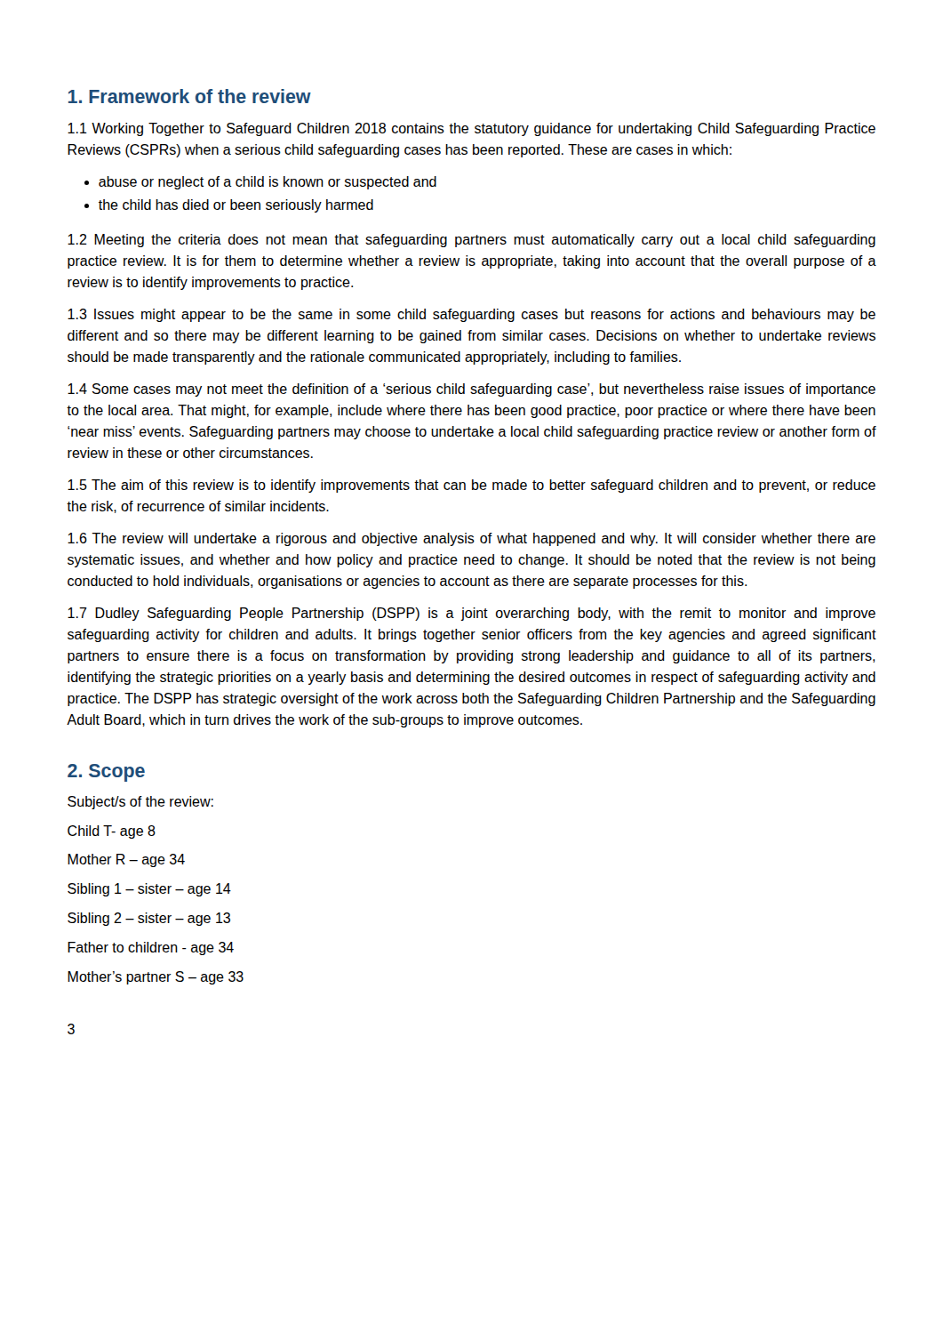1. Framework of the review
1.1 Working Together to Safeguard Children 2018 contains the statutory guidance for undertaking Child Safeguarding Practice Reviews (CSPRs) when a serious child safeguarding cases has been reported. These are cases in which:
abuse or neglect of a child is known or suspected and
the child has died or been seriously harmed
1.2 Meeting the criteria does not mean that safeguarding partners must automatically carry out a local child safeguarding practice review. It is for them to determine whether a review is appropriate, taking into account that the overall purpose of a review is to identify improvements to practice.
1.3 Issues might appear to be the same in some child safeguarding cases but reasons for actions and behaviours may be different and so there may be different learning to be gained from similar cases. Decisions on whether to undertake reviews should be made transparently and the rationale communicated appropriately, including to families.
1.4 Some cases may not meet the definition of a ‘serious child safeguarding case’, but nevertheless raise issues of importance to the local area. That might, for example, include where there has been good practice, poor practice or where there have been ‘near miss’ events. Safeguarding partners may choose to undertake a local child safeguarding practice review or another form of review in these or other circumstances.
1.5 The aim of this review is to identify improvements that can be made to better safeguard children and to prevent, or reduce the risk, of recurrence of similar incidents.
1.6 The review will undertake a rigorous and objective analysis of what happened and why. It will consider whether there are systematic issues, and whether and how policy and practice need to change. It should be noted that the review is not being conducted to hold individuals, organisations or agencies to account as there are separate processes for this.
1.7 Dudley Safeguarding People Partnership (DSPP) is a joint overarching body, with the remit to monitor and improve safeguarding activity for children and adults. It brings together senior officers from the key agencies and agreed significant partners to ensure there is a focus on transformation by providing strong leadership and guidance to all of its partners, identifying the strategic priorities on a yearly basis and determining the desired outcomes in respect of safeguarding activity and practice. The DSPP has strategic oversight of the work across both the Safeguarding Children Partnership and the Safeguarding Adult Board, which in turn drives the work of the sub-groups to improve outcomes.
2. Scope
Subject/s of the review:
Child T- age 8
Mother R – age 34
Sibling 1 – sister – age 14
Sibling 2 – sister – age 13
Father to children - age 34
Mother’s partner S – age 33
3